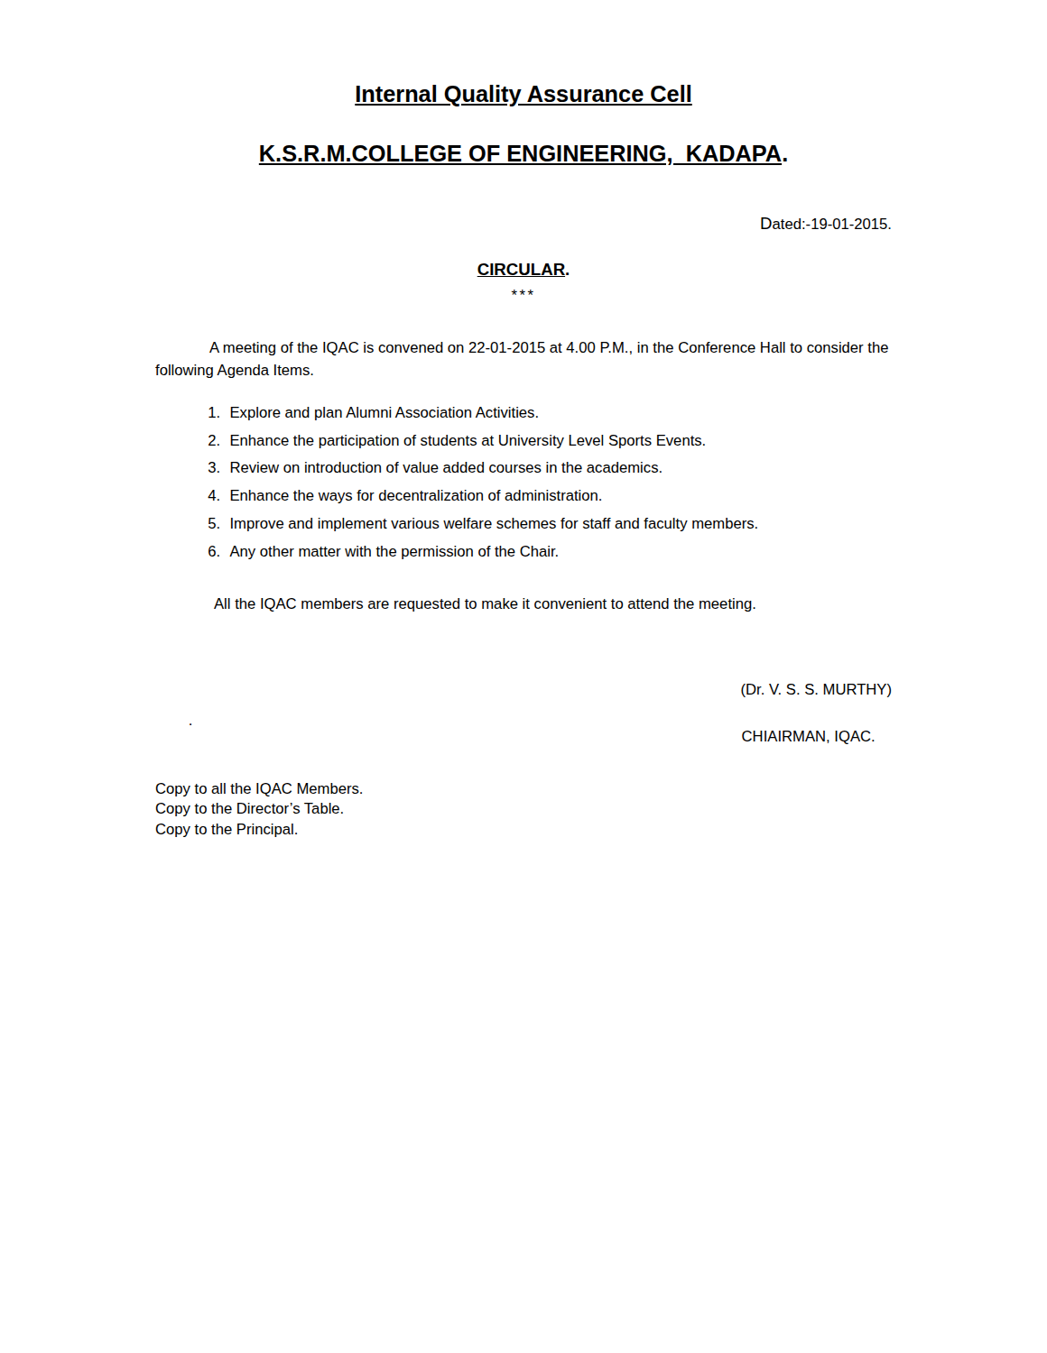Internal Quality Assurance Cell
K.S.R.M.COLLEGE OF ENGINEERING, KADAPA.
Dated:-19-01-2015.
CIRCULAR.
***
A meeting of the IQAC is convened on 22-01-2015 at 4.00 P.M., in the Conference Hall to consider the following Agenda Items.
Explore and plan Alumni Association Activities.
Enhance the participation of students at University Level Sports Events.
Review on introduction of value added courses in the academics.
Enhance the ways for decentralization of administration.
Improve and implement various welfare schemes for staff and faculty members.
Any other matter with the permission of the Chair.
All the IQAC members are requested to make it convenient to attend the meeting.
(Dr. V. S. S. MURTHY)
CHIAIRMAN, IQAC.
.
Copy to all the IQAC Members.
Copy to the Director’s Table.
Copy to the Principal.